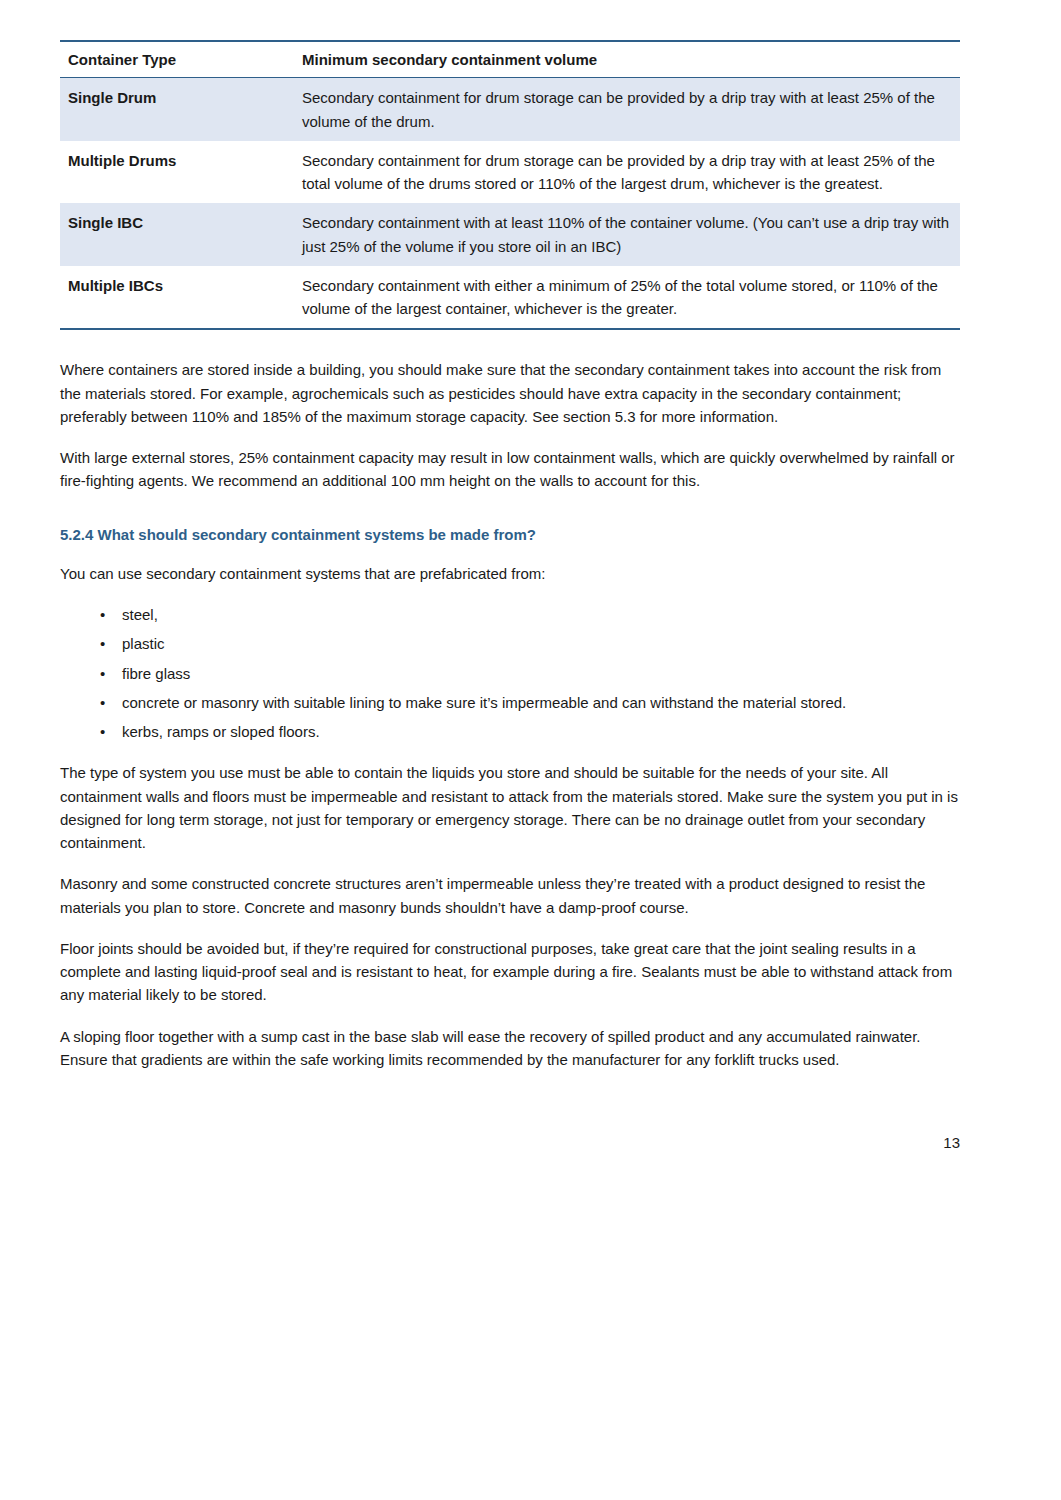| Container Type | Minimum secondary containment volume |
| --- | --- |
| Single Drum | Secondary containment for drum storage can be provided by a drip tray with at least 25% of the volume of the drum. |
| Multiple Drums | Secondary containment for drum storage can be provided by a drip tray with at least 25% of the total volume of the drums stored or 110% of the largest drum, whichever is the greatest. |
| Single IBC | Secondary containment with at least 110% of the container volume. (You can’t use a drip tray with just 25% of the volume if you store oil in an IBC) |
| Multiple IBCs | Secondary containment with either a minimum of 25% of the total volume stored, or 110% of the volume of the largest container, whichever is the greater. |
Where containers are stored inside a building, you should make sure that the secondary containment takes into account the risk from the materials stored. For example, agrochemicals such as pesticides should have extra capacity in the secondary containment; preferably between 110% and 185% of the maximum storage capacity. See section 5.3 for more information.
With large external stores, 25% containment capacity may result in low containment walls, which are quickly overwhelmed by rainfall or fire-fighting agents. We recommend an additional 100 mm height on the walls to account for this.
5.2.4 What should secondary containment systems be made from?
You can use secondary containment systems that are prefabricated from:
steel,
plastic
fibre glass
concrete or masonry with suitable lining to make sure it’s impermeable and can withstand the material stored.
kerbs, ramps or sloped floors.
The type of system you use must be able to contain the liquids you store and should be suitable for the needs of your site. All containment walls and floors must be impermeable and resistant to attack from the materials stored. Make sure the system you put in is designed for long term storage, not just for temporary or emergency storage. There can be no drainage outlet from your secondary containment.
Masonry and some constructed concrete structures aren’t impermeable unless they’re treated with a product designed to resist the materials you plan to store. Concrete and masonry bunds shouldn’t have a damp-proof course.
Floor joints should be avoided but, if they’re required for constructional purposes, take great care that the joint sealing results in a complete and lasting liquid-proof seal and is resistant to heat, for example during a fire. Sealants must be able to withstand attack from any material likely to be stored.
A sloping floor together with a sump cast in the base slab will ease the recovery of spilled product and any accumulated rainwater. Ensure that gradients are within the safe working limits recommended by the manufacturer for any forklift trucks used.
13